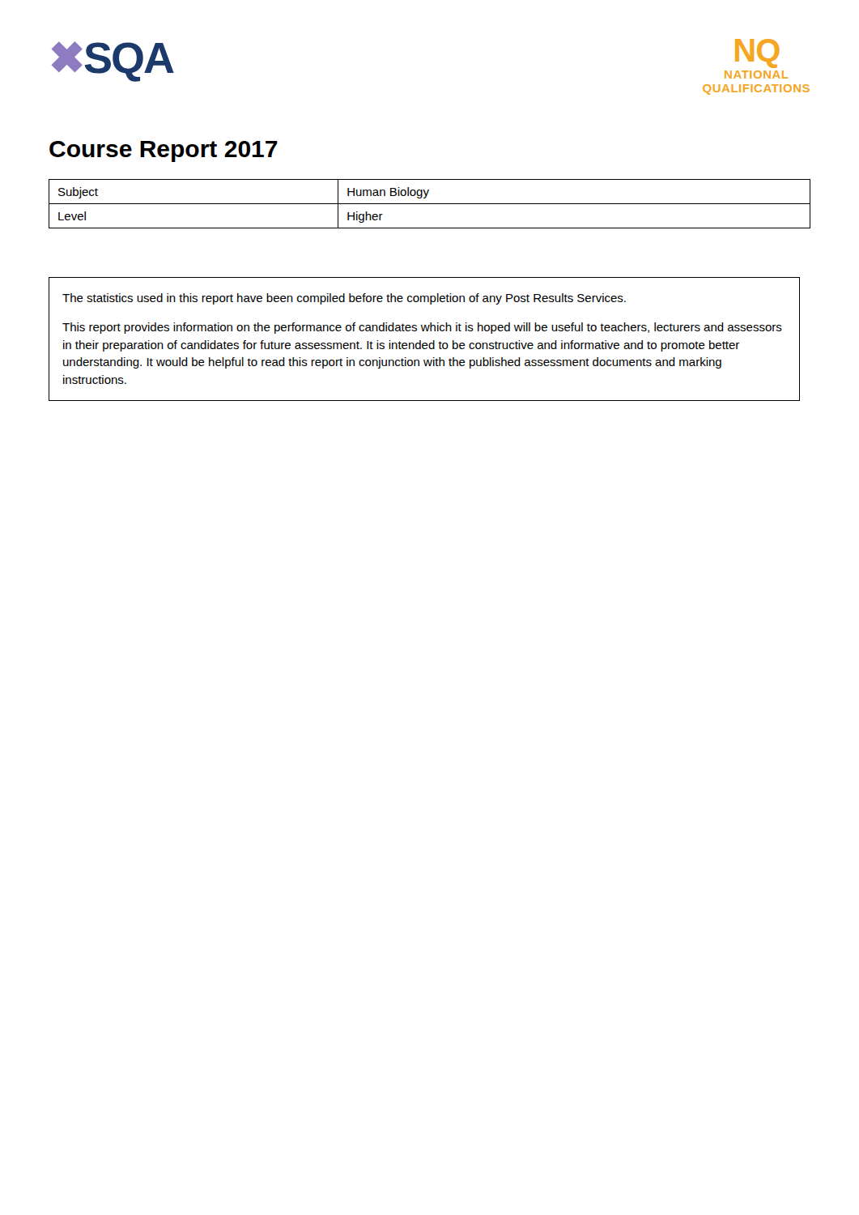✖SQA
NQ
NATIONAL
QUALIFICATIONS
Course Report 2017
| Subject | Human Biology |
| Level | Higher |
The statistics used in this report have been compiled before the completion of any Post Results Services.
This report provides information on the performance of candidates which it is hoped will be useful to teachers, lecturers and assessors in their preparation of candidates for future assessment. It is intended to be constructive and informative and to promote better understanding. It would be helpful to read this report in conjunction with the published assessment documents and marking instructions.